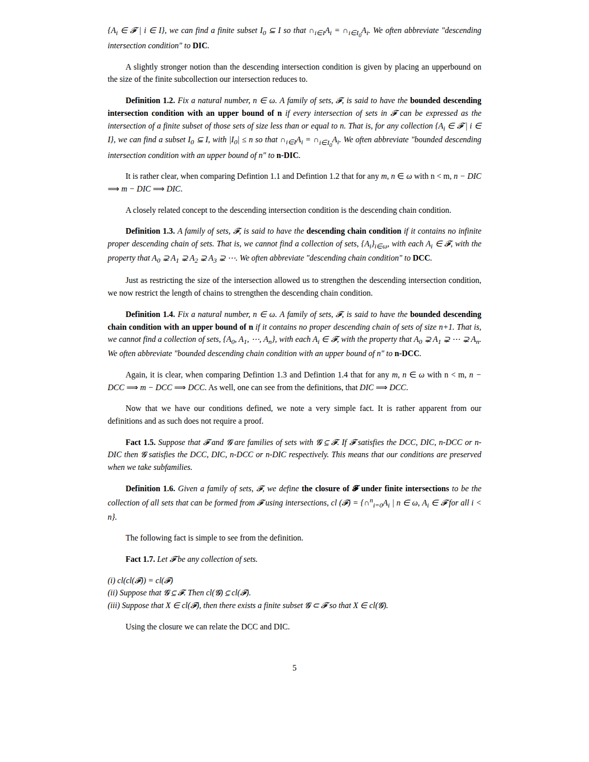{Ai ∈ 𝓕 | i ∈ I}, we can find a finite subset I0 ⊆ I so that ∩i∈IAi = ∩i∈I0Ai. We often abbreviate "descending intersection condition" to DIC.
A slightly stronger notion than the descending intersection condition is given by placing an upperbound on the size of the finite subcollection our intersection reduces to.
Definition 1.2. Fix a natural number, n ∈ ω. A family of sets, 𝓕, is said to have the bounded descending intersection condition with an upper bound of n if every intersection of sets in 𝓕 can be expressed as the intersection of a finite subset of those sets of size less than or equal to n. That is, for any collection {Ai ∈ 𝓕 | i ∈ I}, we can find a subset I0 ⊆ I, with |I0| ≤ n so that ∩i∈IAi = ∩i∈I0Ai. We often abbreviate "bounded descending intersection condition with an upper bound of n" to n-DIC.
It is rather clear, when comparing Defintion 1.1 and Defintion 1.2 that for any m, n ∈ ω with n < m, n − DIC ⟹ m − DIC ⟹ DIC.
A closely related concept to the descending intersection condition is the descending chain condition.
Definition 1.3. A family of sets, 𝓕, is said to have the descending chain condition if it contains no infinite proper descending chain of sets. That is, we cannot find a collection of sets, {Ai}i∈ω, with each Ai ∈ 𝓕, with the property that A0 ⊋ A1 ⊋ A2 ⊋ A3 ⊋ ⋯. We often abbreviate "descending chain condition" to DCC.
Just as restricting the size of the intersection allowed us to strengthen the descending intersection condition, we now restrict the length of chains to strengthen the descending chain condition.
Definition 1.4. Fix a natural number, n ∈ ω. A family of sets, 𝓕, is said to have the bounded descending chain condition with an upper bound of n if it contains no proper descending chain of sets of size n+1. That is, we cannot find a collection of sets, {A0, A1, ⋯, An}, with each Ai ∈ 𝓕, with the property that A0 ⊋ A1 ⊋ ⋯ ⊋ An. We often abbreviate "bounded descending chain condition with an upper bound of n" to n-DCC.
Again, it is clear, when comparing Defintion 1.3 and Defintion 1.4 that for any m, n ∈ ω with n < m, n − DCC ⟹ m − DCC ⟹ DCC. As well, one can see from the definitions, that DIC ⟹ DCC.
Now that we have our conditions defined, we note a very simple fact. It is rather apparent from our definitions and as such does not require a proof.
Fact 1.5. Suppose that 𝓕 and 𝓖 are families of sets with 𝓖 ⊆ 𝓕. If 𝓕 satisfies the DCC, DIC, n-DCC or n-DIC then 𝓖 satisfies the DCC, DIC, n-DCC or n-DIC respectively. This means that our conditions are preserved when we take subfamilies.
Definition 1.6. Given a family of sets, 𝓕, we define the closure of 𝓕 under finite intersections to be the collection of all sets that can be formed from 𝓕 using intersections, cl (𝓕) = {∩ni=0Ai | n ∈ ω, Ai ∈ 𝓕 for all i < n}.
The following fact is simple to see from the definition.
Fact 1.7. Let 𝓕 be any collection of sets.
(i) cl(cl(𝓕)) = cl(𝓕)
(ii) Suppose that 𝓖 ⊆ 𝓕. Then cl(𝓖) ⊆ cl(𝓕).
(iii) Suppose that X ∈ cl(𝓕), then there exists a finite subset 𝓖 ⊂ 𝓕 so that X ∈ cl(𝓖).
Using the closure we can relate the DCC and DIC.
5